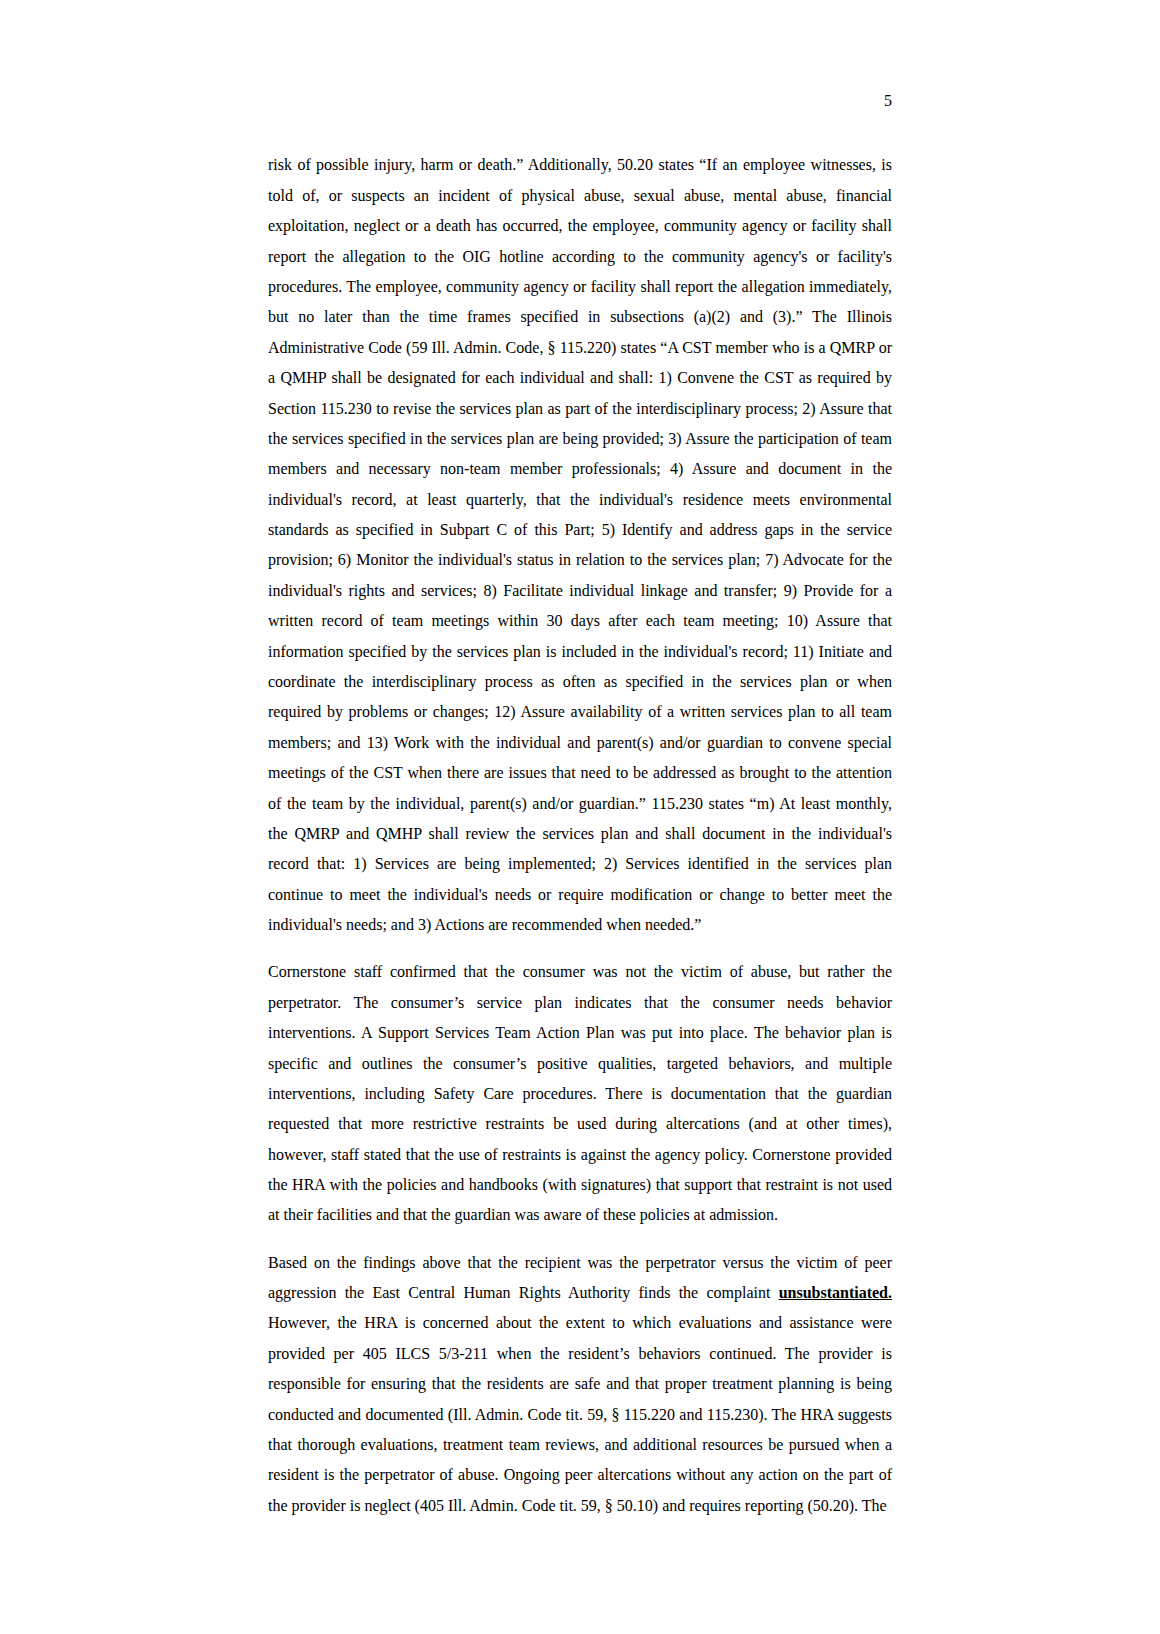5
risk of possible injury, harm or death.” Additionally, 50.20 states “If an employee witnesses, is told of, or suspects an incident of physical abuse, sexual abuse, mental abuse, financial exploitation, neglect or a death has occurred, the employee, community agency or facility shall report the allegation to the OIG hotline according to the community agency's or facility's procedures. The employee, community agency or facility shall report the allegation immediately, but no later than the time frames specified in subsections (a)(2) and (3).” The Illinois Administrative Code (59 Ill. Admin. Code, § 115.220) states “A CST member who is a QMRP or a QMHP shall be designated for each individual and shall: 1) Convene the CST as required by Section 115.230 to revise the services plan as part of the interdisciplinary process; 2) Assure that the services specified in the services plan are being provided; 3) Assure the participation of team members and necessary non-team member professionals; 4) Assure and document in the individual's record, at least quarterly, that the individual's residence meets environmental standards as specified in Subpart C of this Part; 5) Identify and address gaps in the service provision; 6) Monitor the individual's status in relation to the services plan; 7) Advocate for the individual's rights and services; 8) Facilitate individual linkage and transfer; 9) Provide for a written record of team meetings within 30 days after each team meeting; 10) Assure that information specified by the services plan is included in the individual's record; 11) Initiate and coordinate the interdisciplinary process as often as specified in the services plan or when required by problems or changes; 12) Assure availability of a written services plan to all team members; and 13) Work with the individual and parent(s) and/or guardian to convene special meetings of the CST when there are issues that need to be addressed as brought to the attention of the team by the individual, parent(s) and/or guardian.” 115.230 states “m) At least monthly, the QMRP and QMHP shall review the services plan and shall document in the individual's record that: 1) Services are being implemented; 2) Services identified in the services plan continue to meet the individual's needs or require modification or change to better meet the individual's needs; and 3) Actions are recommended when needed.”
Cornerstone staff confirmed that the consumer was not the victim of abuse, but rather the perpetrator. The consumer’s service plan indicates that the consumer needs behavior interventions. A Support Services Team Action Plan was put into place. The behavior plan is specific and outlines the consumer’s positive qualities, targeted behaviors, and multiple interventions, including Safety Care procedures. There is documentation that the guardian requested that more restrictive restraints be used during altercations (and at other times), however, staff stated that the use of restraints is against the agency policy. Cornerstone provided the HRA with the policies and handbooks (with signatures) that support that restraint is not used at their facilities and that the guardian was aware of these policies at admission.
Based on the findings above that the recipient was the perpetrator versus the victim of peer aggression the East Central Human Rights Authority finds the complaint unsubstantiated. However, the HRA is concerned about the extent to which evaluations and assistance were provided per 405 ILCS 5/3-211 when the resident’s behaviors continued. The provider is responsible for ensuring that the residents are safe and that proper treatment planning is being conducted and documented (Ill. Admin. Code tit. 59, § 115.220 and 115.230). The HRA suggests that thorough evaluations, treatment team reviews, and additional resources be pursued when a resident is the perpetrator of abuse. Ongoing peer altercations without any action on the part of the provider is neglect (405 Ill. Admin. Code tit. 59, § 50.10) and requires reporting (50.20). The